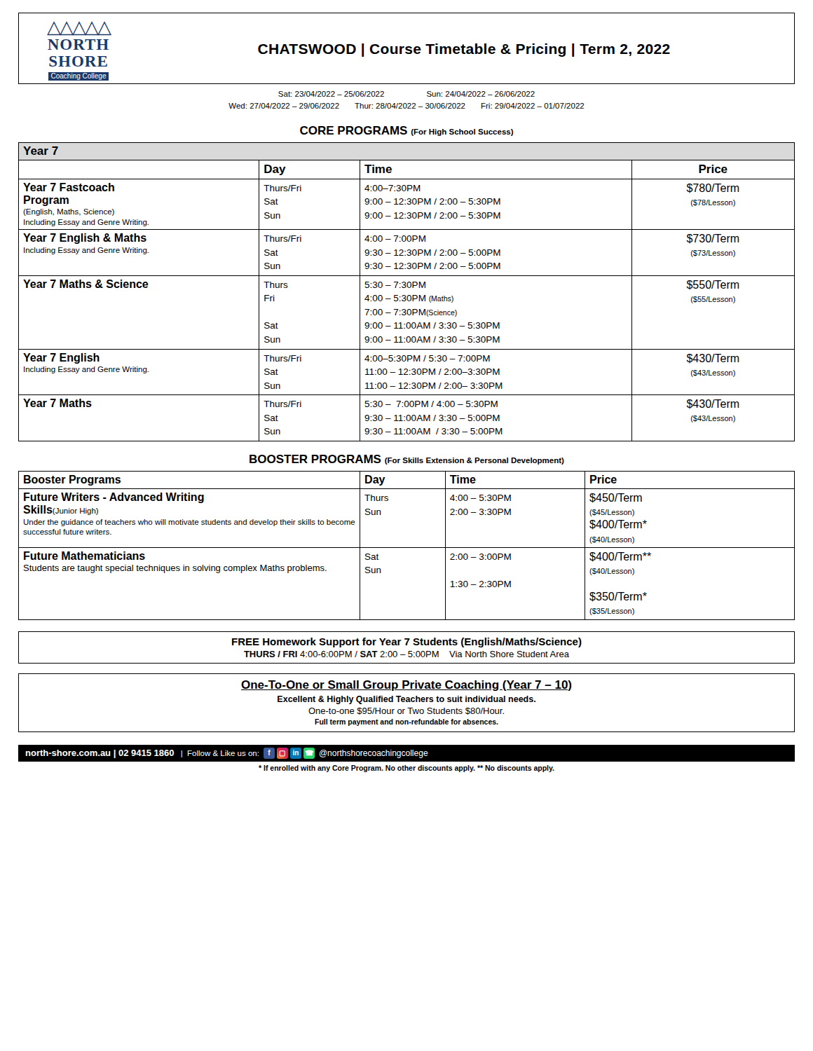△△△△△
NORTH SHORE
Coaching College
CHATSWOOD | Course Timetable & Pricing | Term 2, 2022
Sat: 23/04/2022 – 25/06/2022 Sun: 24/04/2022 – 26/06/2022
Wed: 27/04/2022 – 29/06/2022 Thur: 28/04/2022 – 30/06/2022 Fri: 29/04/2022 – 01/07/2022
CORE PROGRAMS (For High School Success)
| Year 7 |
| | Day | Time | Price |
| Year 7 Fastcoach Program (English, Maths, Science) Including Essay and Genre Writing. | Thurs/Fri Sat Sun | 4:00–7:30PM 9:00 – 12:30PM / 2:00 – 5:30PM 9:00 – 12:30PM / 2:00 – 5:30PM | $780/Term ($78/Lesson) |
| Year 7 English & Maths Including Essay and Genre Writing. | Thurs/Fri Sat Sun | 4:00 – 7:00PM 9:30 – 12:30PM / 2:00 – 5:00PM 9:30 – 12:30PM / 2:00 – 5:00PM | $730/Term ($73/Lesson) |
| Year 7 Maths & Science | Thurs Fri Sat Sun | 5:30 – 7:30PM 4:00 – 5:30PM (Maths) 7:00 – 7:30PM (Science) 9:00 – 11:00AM / 3:30 – 5:30PM 9:00 – 11:00AM / 3:30 – 5:30PM | $550/Term ($55/Lesson) |
| Year 7 English Including Essay and Genre Writing. | Thurs/Fri Sat Sun | 4:00–5:30PM / 5:30 – 7:00PM 11:00 – 12:30PM / 2:00–3:30PM 11:00 – 12:30PM / 2:00– 3:30PM | $430/Term ($43/Lesson) |
| Year 7 Maths | Thurs/Fri Sat Sun | 5:30 – 7:00PM / 4:00 – 5:30PM 9:30 – 11:00AM / 3:30 – 5:00PM 9:30 – 11:00AM / 3:30 – 5:00PM | $430/Term ($43/Lesson) |
BOOSTER PROGRAMS (For Skills Extension & Personal Development)
| Booster Programs | Day | Time | Price |
| Future Writers - Advanced Writing Skills (Junior High) Under the guidance of teachers who will motivate students and develop their skills to become successful future writers. | Thurs Sun | 4:00 – 5:30PM 2:00 – 3:30PM | $450/Term ($45/Lesson) $400/Term* ($40/Lesson) |
| Future Mathematicians Students are taught special techniques in solving complex Maths problems. | Sat Sun | 2:00 – 3:00PM 1:30 – 2:30PM | $400/Term** ($40/Lesson) $350/Term* ($35/Lesson) |
FREE Homework Support for Year 7 Students (English/Maths/Science)
THURS / FRI 4:00-6:00PM / SAT 2:00 – 5:00PM Via North Shore Student Area
One-To-One or Small Group Private Coaching (Year 7 – 10)
Excellent & Highly Qualified Teachers to suit individual needs.
One-to-one $95/Hour or Two Students $80/Hour.
Full term payment and non-refundable for absences.
north-shore.com.au | 02 9415 1860 | Follow & Like us on: f ▢ in ☎ @northshorecoachingcollege
* If enrolled with any Core Program. No other discounts apply. ** No discounts apply.